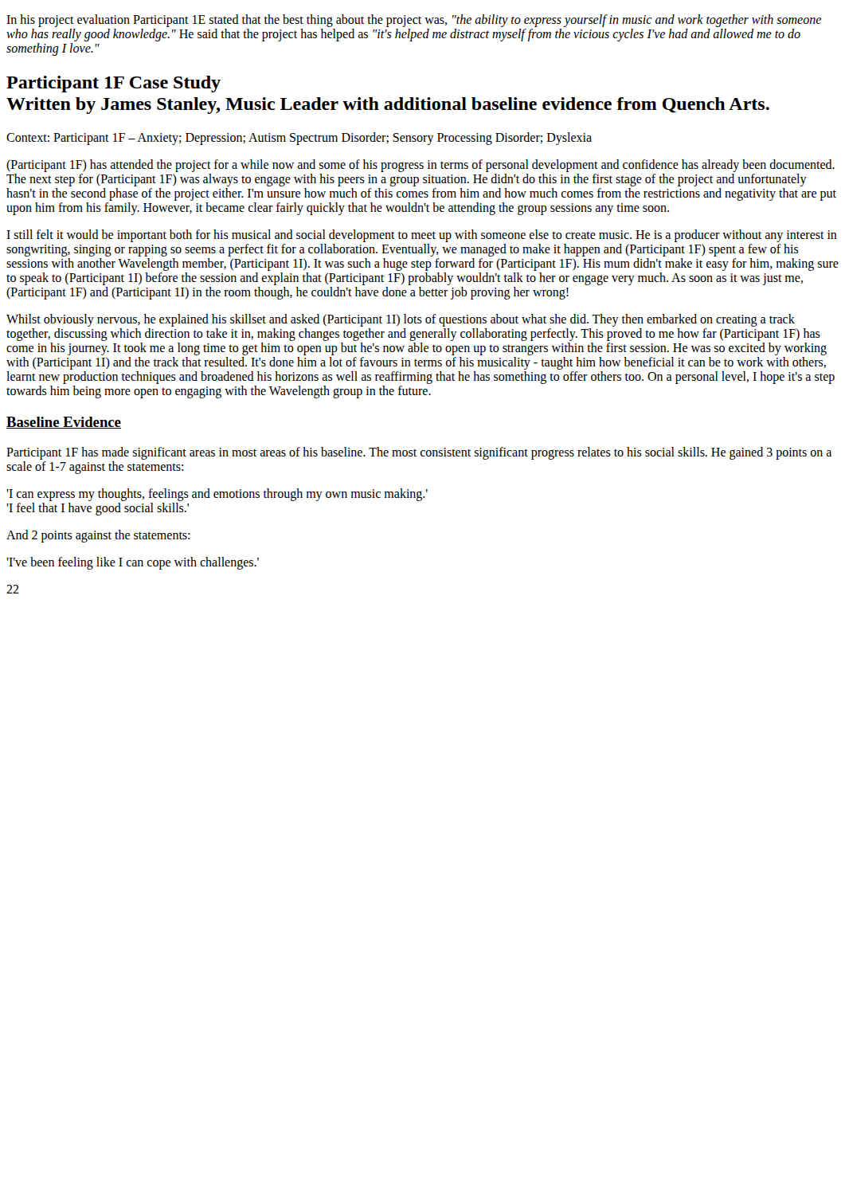In his project evaluation Participant 1E stated that the best thing about the project was, "the ability to express yourself in music and work together with someone who has really good knowledge." He said that the project has helped as "it's helped me distract myself from the vicious cycles I've had and allowed me to do something I love."
Participant 1F Case Study
Written by James Stanley, Music Leader with additional baseline evidence from Quench Arts.
Context: Participant 1F – Anxiety; Depression; Autism Spectrum Disorder; Sensory Processing Disorder; Dyslexia
(Participant 1F) has attended the project for a while now and some of his progress in terms of personal development and confidence has already been documented. The next step for (Participant 1F) was always to engage with his peers in a group situation. He didn't do this in the first stage of the project and unfortunately hasn't in the second phase of the project either. I'm unsure how much of this comes from him and how much comes from the restrictions and negativity that are put upon him from his family. However, it became clear fairly quickly that he wouldn't be attending the group sessions any time soon.
I still felt it would be important both for his musical and social development to meet up with someone else to create music. He is a producer without any interest in songwriting, singing or rapping so seems a perfect fit for a collaboration. Eventually, we managed to make it happen and (Participant 1F) spent a few of his sessions with another Wavelength member, (Participant 1I). It was such a huge step forward for (Participant 1F). His mum didn't make it easy for him, making sure to speak to (Participant 1I) before the session and explain that (Participant 1F) probably wouldn't talk to her or engage very much. As soon as it was just me, (Participant 1F) and (Participant 1I) in the room though, he couldn't have done a better job proving her wrong!
Whilst obviously nervous, he explained his skillset and asked (Participant 1I) lots of questions about what she did. They then embarked on creating a track together, discussing which direction to take it in, making changes together and generally collaborating perfectly. This proved to me how far (Participant 1F) has come in his journey. It took me a long time to get him to open up but he's now able to open up to strangers within the first session. He was so excited by working with (Participant 1I) and the track that resulted. It's done him a lot of favours in terms of his musicality - taught him how beneficial it can be to work with others, learnt new production techniques and broadened his horizons as well as reaffirming that he has something to offer others too. On a personal level, I hope it's a step towards him being more open to engaging with the Wavelength group in the future.
Baseline Evidence
Participant 1F has made significant areas in most areas of his baseline. The most consistent significant progress relates to his social skills. He gained 3 points on a scale of 1-7 against the statements:
'I can express my thoughts, feelings and emotions through my own music making.'
'I feel that I have good social skills.'
And 2 points against the statements:
'I've been feeling like I can cope with challenges.'
22